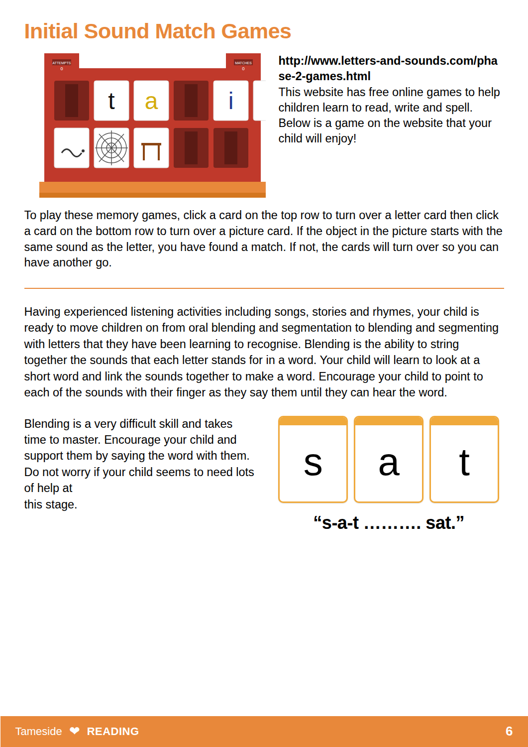Initial Sound Match Games
ATTEMPTS MATCHES 0 0 t a i
http://www.letters-and-sounds.com/phase-2-games.html
This website has free online games to help children learn to read, write and spell. Below is a game on the website that your child will enjoy!
To play these memory games, click a card on the top row to turn over a letter card then click a card on the bottom row to turn over a picture card. If the object in the picture starts with the same sound as the letter, you have found a match. If not, the cards will turn over so you can have another go.
Having experienced listening activities including songs, stories and rhymes, your child is ready to move children on from oral blending and segmentation to blending and segmenting with letters that they have been learning to recognise. Blending is the ability to string together the sounds that each letter stands for in a word. Your child will learn to look at a short word and link the sounds together to make a word. Encourage your child to point to each of the sounds with their finger as they say them until they can hear the word.
Blending is a very difficult skill and takes time to master. Encourage your child and support them by saying the word with them. Do not worry if your child seems to need lots of help at
this stage.
s
a
t
“s-a-t ………. sat.”
Tameside ❤ READING
6